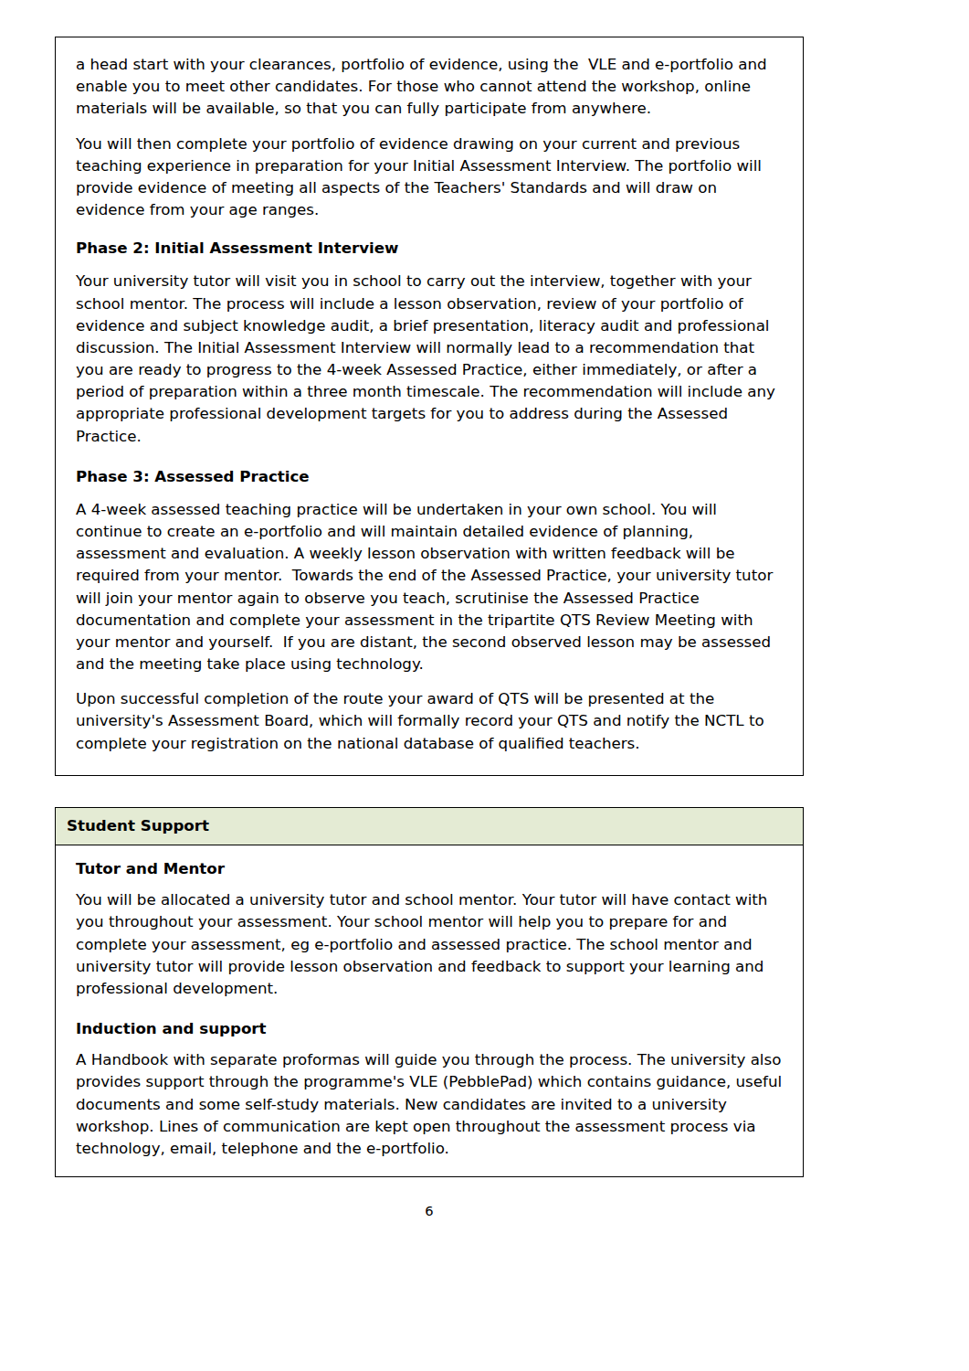a head start with your clearances, portfolio of evidence, using the VLE and e-portfolio and enable you to meet other candidates. For those who cannot attend the workshop, online materials will be available, so that you can fully participate from anywhere.
You will then complete your portfolio of evidence drawing on your current and previous teaching experience in preparation for your Initial Assessment Interview. The portfolio will provide evidence of meeting all aspects of the Teachers' Standards and will draw on evidence from your age ranges.
Phase 2: Initial Assessment Interview
Your university tutor will visit you in school to carry out the interview, together with your school mentor. The process will include a lesson observation, review of your portfolio of evidence and subject knowledge audit, a brief presentation, literacy audit and professional discussion. The Initial Assessment Interview will normally lead to a recommendation that you are ready to progress to the 4-week Assessed Practice, either immediately, or after a period of preparation within a three month timescale. The recommendation will include any appropriate professional development targets for you to address during the Assessed Practice.
Phase 3: Assessed Practice
A 4-week assessed teaching practice will be undertaken in your own school. You will continue to create an e-portfolio and will maintain detailed evidence of planning, assessment and evaluation. A weekly lesson observation with written feedback will be required from your mentor. Towards the end of the Assessed Practice, your university tutor will join your mentor again to observe you teach, scrutinise the Assessed Practice documentation and complete your assessment in the tripartite QTS Review Meeting with your mentor and yourself. If you are distant, the second observed lesson may be assessed and the meeting take place using technology.
Upon successful completion of the route your award of QTS will be presented at the university's Assessment Board, which will formally record your QTS and notify the NCTL to complete your registration on the national database of qualified teachers.
Student Support
Tutor and Mentor
You will be allocated a university tutor and school mentor. Your tutor will have contact with you throughout your assessment. Your school mentor will help you to prepare for and complete your assessment, eg e-portfolio and assessed practice. The school mentor and university tutor will provide lesson observation and feedback to support your learning and professional development.
Induction and support
A Handbook with separate proformas will guide you through the process. The university also provides support through the programme's VLE (PebblePad) which contains guidance, useful documents and some self-study materials. New candidates are invited to a university workshop. Lines of communication are kept open throughout the assessment process via technology, email, telephone and the e-portfolio.
6